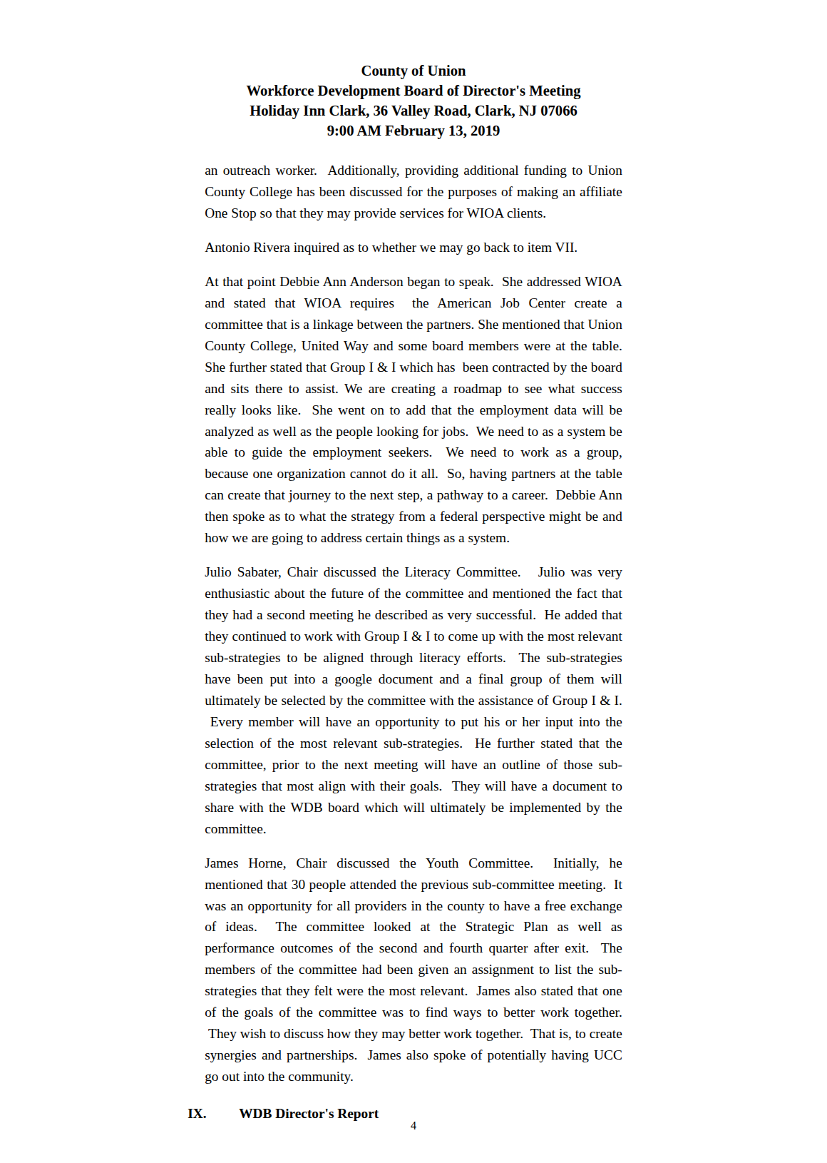County of Union
Workforce Development Board of Director's Meeting
Holiday Inn Clark, 36 Valley Road, Clark, NJ 07066
9:00 AM February 13, 2019
an outreach worker. Additionally, providing additional funding to Union County College has been discussed for the purposes of making an affiliate One Stop so that they may provide services for WIOA clients.
Antonio Rivera inquired as to whether we may go back to item VII.
At that point Debbie Ann Anderson began to speak. She addressed WIOA and stated that WIOA requires the American Job Center create a committee that is a linkage between the partners. She mentioned that Union County College, United Way and some board members were at the table. She further stated that Group I & I which has been contracted by the board and sits there to assist. We are creating a roadmap to see what success really looks like. She went on to add that the employment data will be analyzed as well as the people looking for jobs. We need to as a system be able to guide the employment seekers. We need to work as a group, because one organization cannot do it all. So, having partners at the table can create that journey to the next step, a pathway to a career. Debbie Ann then spoke as to what the strategy from a federal perspective might be and how we are going to address certain things as a system.
Julio Sabater, Chair discussed the Literacy Committee. Julio was very enthusiastic about the future of the committee and mentioned the fact that they had a second meeting he described as very successful. He added that they continued to work with Group I & I to come up with the most relevant sub-strategies to be aligned through literacy efforts. The sub-strategies have been put into a google document and a final group of them will ultimately be selected by the committee with the assistance of Group I & I. Every member will have an opportunity to put his or her input into the selection of the most relevant sub-strategies. He further stated that the committee, prior to the next meeting will have an outline of those sub-strategies that most align with their goals. They will have a document to share with the WDB board which will ultimately be implemented by the committee.
James Horne, Chair discussed the Youth Committee. Initially, he mentioned that 30 people attended the previous sub-committee meeting. It was an opportunity for all providers in the county to have a free exchange of ideas. The committee looked at the Strategic Plan as well as performance outcomes of the second and fourth quarter after exit. The members of the committee had been given an assignment to list the sub-strategies that they felt were the most relevant. James also stated that one of the goals of the committee was to find ways to better work together. They wish to discuss how they may better work together. That is, to create synergies and partnerships. James also spoke of potentially having UCC go out into the community.
IX. WDB Director's Report
4